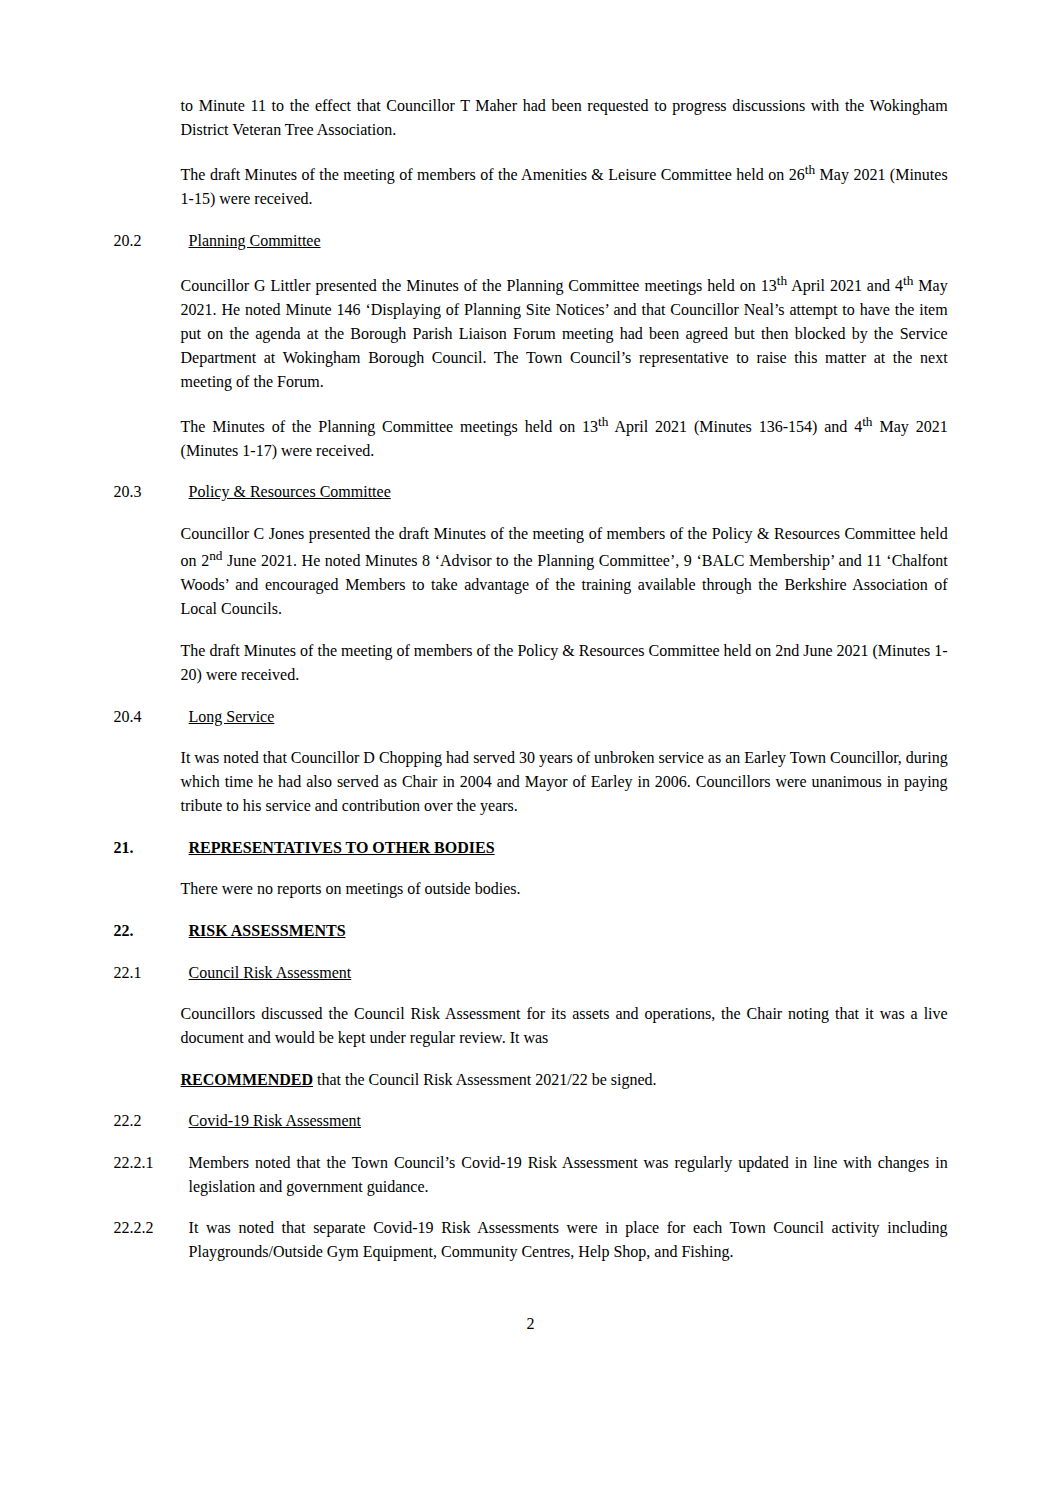to Minute 11 to the effect that Councillor T Maher had been requested to progress discussions with the Wokingham District Veteran Tree Association.
The draft Minutes of the meeting of members of the Amenities & Leisure Committee held on 26th May 2021 (Minutes 1-15) were received.
20.2
Planning Committee
Councillor G Littler presented the Minutes of the Planning Committee meetings held on 13th April 2021 and 4th May 2021. He noted Minute 146 ‘Displaying of Planning Site Notices’ and that Councillor Neal’s attempt to have the item put on the agenda at the Borough Parish Liaison Forum meeting had been agreed but then blocked by the Service Department at Wokingham Borough Council. The Town Council’s representative to raise this matter at the next meeting of the Forum.
The Minutes of the Planning Committee meetings held on 13th April 2021 (Minutes 136-154) and 4th May 2021 (Minutes 1-17) were received.
20.3
Policy & Resources Committee
Councillor C Jones presented the draft Minutes of the meeting of members of the Policy & Resources Committee held on 2nd June 2021. He noted Minutes 8 ‘Advisor to the Planning Committee’, 9 ‘BALC Membership’ and 11 ‘Chalfont Woods’ and encouraged Members to take advantage of the training available through the Berkshire Association of Local Councils.
The draft Minutes of the meeting of members of the Policy & Resources Committee held on 2nd June 2021 (Minutes 1-20) were received.
20.4
Long Service
It was noted that Councillor D Chopping had served 30 years of unbroken service as an Earley Town Councillor, during which time he had also served as Chair in 2004 and Mayor of Earley in 2006. Councillors were unanimous in paying tribute to his service and contribution over the years.
21.
Representatives to Other Bodies
There were no reports on meetings of outside bodies.
22.
Risk Assessments
22.1
Council Risk Assessment
Councillors discussed the Council Risk Assessment for its assets and operations, the Chair noting that it was a live document and would be kept under regular review. It was
RECOMMENDED that the Council Risk Assessment 2021/22 be signed.
22.2
Covid-19 Risk Assessment
22.2.1
Members noted that the Town Council’s Covid-19 Risk Assessment was regularly updated in line with changes in legislation and government guidance.
22.2.2
It was noted that separate Covid-19 Risk Assessments were in place for each Town Council activity including Playgrounds/Outside Gym Equipment, Community Centres, Help Shop, and Fishing.
2